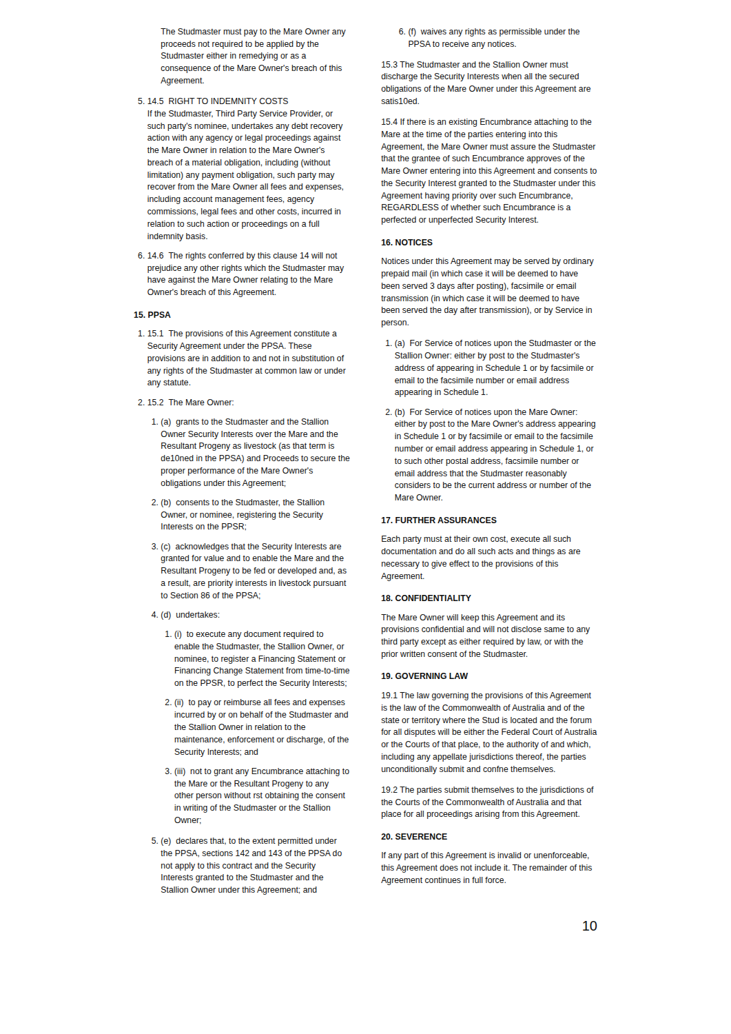The Studmaster must pay to the Mare Owner any proceeds not required to be applied by the Studmaster either in remedying or as a consequence of the Mare Owner's breach of this Agreement.
14.5 RIGHT TO INDEMNITY COSTS
If the Studmaster, Third Party Service Provider, or such party's nominee, undertakes any debt recovery action with any agency or legal proceedings against the Mare Owner in relation to the Mare Owner's breach of a material obligation, including (without limitation) any payment obligation, such party may recover from the Mare Owner all fees and expenses, including account management fees, agency commissions, legal fees and other costs, incurred in relation to such action or proceedings on a full indemnity basis.
14.6 The rights conferred by this clause 14 will not prejudice any other rights which the Studmaster may have against the Mare Owner relating to the Mare Owner's breach of this Agreement.
15. PPSA
15.1 The provisions of this Agreement constitute a Security Agreement under the PPSA. These provisions are in addition to and not in substitution of any rights of the Studmaster at common law or under any statute.
15.2 The Mare Owner:
(a) grants to the Studmaster and the Stallion Owner Security Interests over the Mare and the Resultant Progeny as livestock (as that term is de10ned in the PPSA) and Proceeds to secure the proper performance of the Mare Owner's obligations under this Agreement;
(b) consents to the Studmaster, the Stallion Owner, or nominee, registering the Security Interests on the PPSR;
(c) acknowledges that the Security Interests are granted for value and to enable the Mare and the Resultant Progeny to be fed or developed and, as a result, are priority interests in livestock pursuant to Section 86 of the PPSA;
(d) undertakes:
(i) to execute any document required to enable the Studmaster, the Stallion Owner, or nominee, to register a Financing Statement or Financing Change Statement from time-to-time on the PPSR, to perfect the Security Interests;
(ii) to pay or reimburse all fees and expenses incurred by or on behalf of the Studmaster and the Stallion Owner in relation to the maintenance, enforcement or discharge, of the Security Interests; and
(iii) not to grant any Encumbrance attaching to the Mare or the Resultant Progeny to any other person without rst obtaining the consent in writing of the Studmaster or the Stallion Owner;
(e) declares that, to the extent permitted under the PPSA, sections 142 and 143 of the PPSA do not apply to this contract and the Security Interests granted to the Studmaster and the Stallion Owner under this Agreement; and
(f) waives any rights as permissible under the PPSA to receive any notices.
15.3 The Studmaster and the Stallion Owner must discharge the Security Interests when all the secured obligations of the Mare Owner under this Agreement are satis10ed.
15.4 If there is an existing Encumbrance attaching to the Mare at the time of the parties entering into this Agreement, the Mare Owner must assure the Studmaster that the grantee of such Encumbrance approves of the Mare Owner entering into this Agreement and consents to the Security Interest granted to the Studmaster under this Agreement having priority over such Encumbrance, REGARDLESS of whether such Encumbrance is a perfected or unperfected Security Interest.
16. NOTICES
Notices under this Agreement may be served by ordinary prepaid mail (in which case it will be deemed to have been served 3 days after posting), facsimile or email transmission (in which case it will be deemed to have been served the day after transmission), or by Service in person.
(a) For Service of notices upon the Studmaster or the Stallion Owner: either by post to the Studmaster's address of appearing in Schedule 1 or by facsimile or email to the facsimile number or email address appearing in Schedule 1.
(b) For Service of notices upon the Mare Owner: either by post to the Mare Owner's address appearing in Schedule 1 or by facsimile or email to the facsimile number or email address appearing in Schedule 1, or to such other postal address, facsimile number or email address that the Studmaster reasonably considers to be the current address or number of the Mare Owner.
17. FURTHER ASSURANCES
Each party must at their own cost, execute all such documentation and do all such acts and things as are necessary to give effect to the provisions of this Agreement.
18. CONFIDENTIALITY
The Mare Owner will keep this Agreement and its provisions confidential and will not disclose same to any third party except as either required by law, or with the prior written consent of the Studmaster.
19. GOVERNING LAW
19.1 The law governing the provisions of this Agreement is the law of the Commonwealth of Australia and of the state or territory where the Stud is located and the forum for all disputes will be either the Federal Court of Australia or the Courts of that place, to the authority of and which, including any appellate jurisdictions thereof, the parties unconditionally submit and confne themselves.
19.2 The parties submit themselves to the jurisdictions of the Courts of the Commonwealth of Australia and that place for all proceedings arising from this Agreement.
20. SEVERENCE
If any part of this Agreement is invalid or unenforceable, this Agreement does not include it. The remainder of this Agreement continues in full force.
10